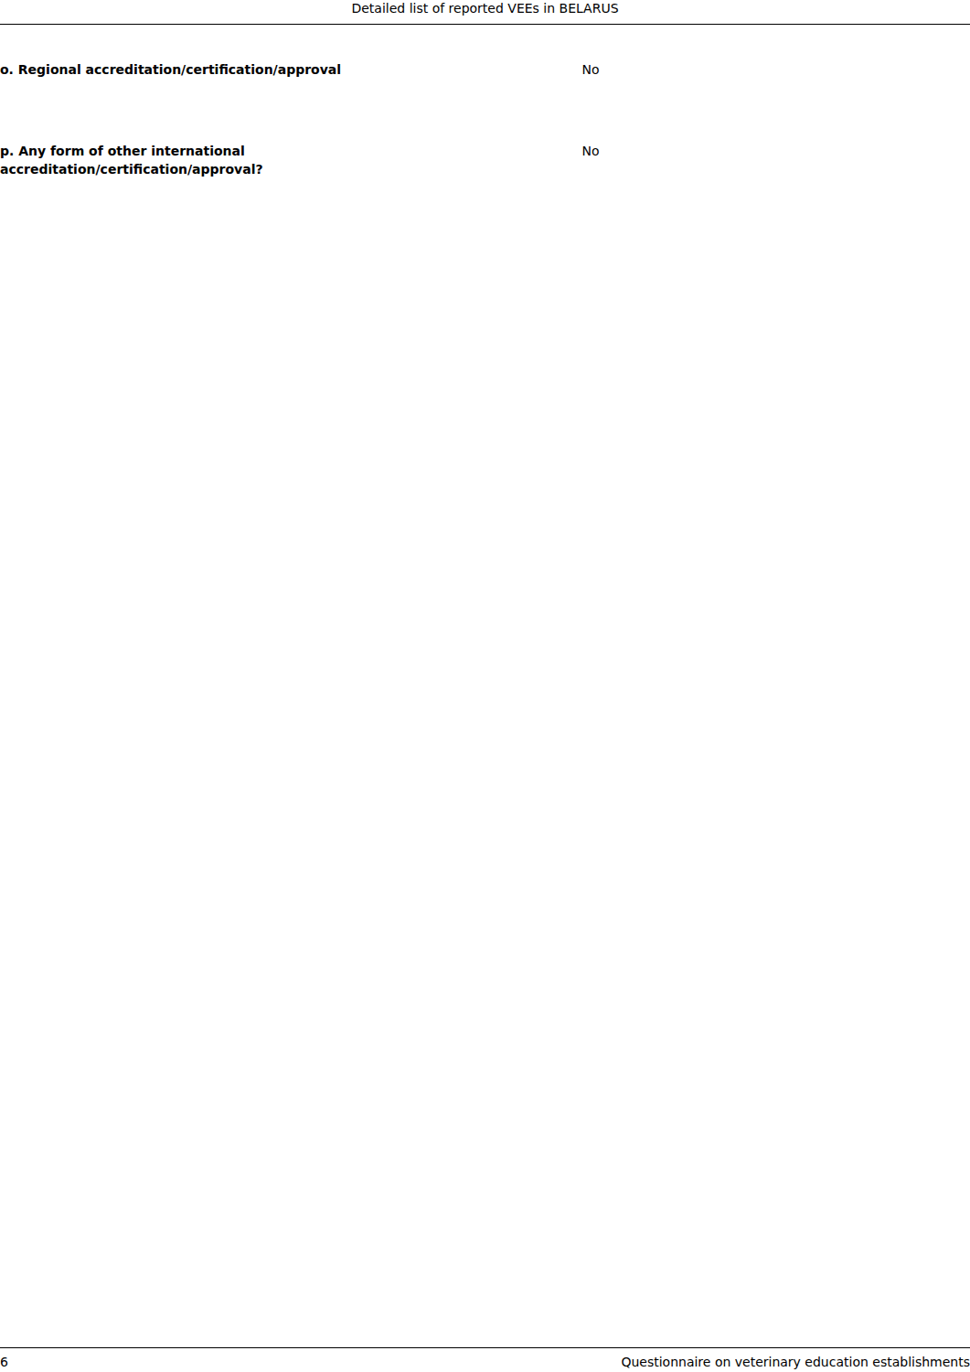Detailed list of reported VEEs in BELARUS
o. Regional accreditation/certification/approval
No
p. Any form of other international accreditation/certification/approval?
No
6 Questionnaire on veterinary education establishments